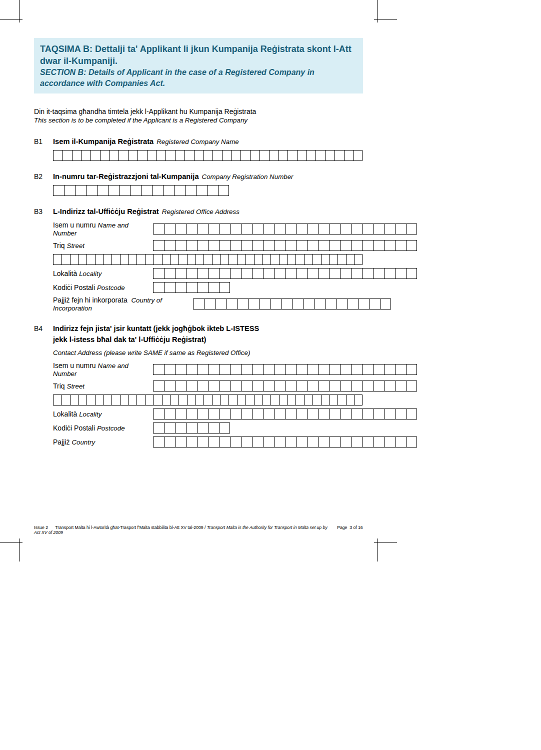TAQSIMA B: Dettalji ta' Applikant li jkun Kumpanija Reġistrata skont l-Att dwar il-Kumpaniji.
SECTION B: Details of Applicant in the case of a Registered Company in accordance with Companies Act.
Din it-taqsima għandha timtela jekk l-Applikant hu Kumpanija Reġistrata
This section is to be completed if the Applicant is a Registered Company
B1 Isem il-Kumpanija Reġistrata Registered Company Name
B2 In-numru tar-Reġistrazzjoni tal-Kumpanija Company Registration Number
B3 L-Indirizz tal-Uffiċċju Reġistrat Registered Office Address
Isem u numru Name and Number
Triq Street
Lokalità Locality
Kodiċi Postali Postcode
Pajjiż fejn hi inkorporata Country of Incorporation
B4 Indirizz fejn jista' jsir kuntatt (jekk jogħġbok ikteb L-ISTESS
jekk l-istess bħal dak ta' l-Uffiċċju Reġistrat)
Contact Address (please write SAME if same as Registered Office)
Isem u numru Name and Number
Triq Street
Lokalità Locality
Kodiċi Postali Postcode
Pajjiż Country
Issue 2 Transport Malta hi l-Awtorità għat-Trasport f'Malta stabbilita bl-Att XV tal-2009 / Transport Malta is the Authority for Transport in Malta set up by Act XV of 2009
Page 3 of 16